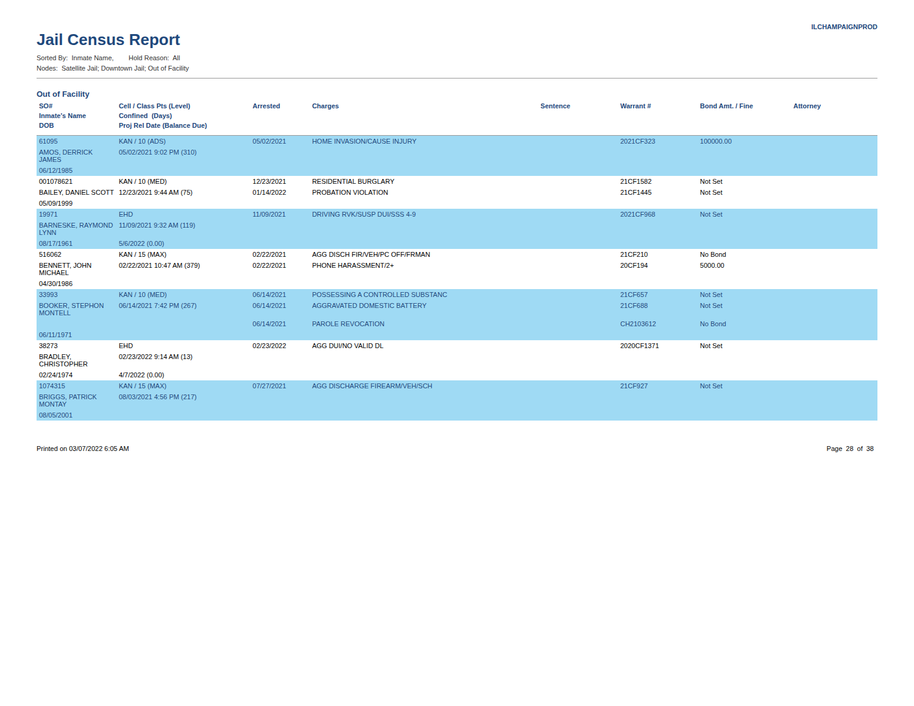ILCHAMPAIGNPROD
Jail Census Report
Sorted By: Inmate Name, Hold Reason: All
Nodes: Satellite Jail; Downtown Jail; Out of Facility
Out of Facility
| SO# | Cell / Class Pts (Level) | Arrested | Charges | Sentence | Warrant # | Bond Amt. / Fine | Attorney |
| --- | --- | --- | --- | --- | --- | --- | --- |
| Inmate's Name | Confined (Days) | | | | | | |
| DOB | Proj Rel Date (Balance Due) | | | | | | |
| 61095 | KAN / 10 (ADS) | 05/02/2021 | HOME INVASION/CAUSE INJURY | | 2021CF323 | 100000.00 | |
| AMOS, DERRICK JAMES | 05/02/2021 9:02 PM (310) | | | | | | |
| 06/12/1985 | | | | | | | |
| 001078621 | KAN / 10 (MED) | 12/23/2021 | RESIDENTIAL BURGLARY | | 21CF1582 | Not Set | |
| BAILEY, DANIEL SCOTT | 12/23/2021 9:44 AM (75) | 01/14/2022 | PROBATION VIOLATION | | 21CF1445 | Not Set | |
| 05/09/1999 | | | | | | | |
| 19971 | EHD | 11/09/2021 | DRIVING RVK/SUSP DUI/SSS 4-9 | | 2021CF968 | Not Set | |
| BARNESKE, RAYMOND LYNN | 11/09/2021 9:32 AM (119) | | | | | | |
| 08/17/1961 | 5/6/2022 (0.00) | | | | | | |
| 516062 | KAN / 15 (MAX) | 02/22/2021 | AGG DISCH FIR/VEH/PC OFF/FRMAN | | 21CF210 | No Bond | |
| BENNETT, JOHN MICHAEL | 02/22/2021 10:47 AM (379) | 02/22/2021 | PHONE HARASSMENT/2+ | | 20CF194 | 5000.00 | |
| 04/30/1986 | | | | | | | |
| 33993 | KAN / 10 (MED) | 06/14/2021 | POSSESSING A CONTROLLED SUBSTANC | | 21CF657 | Not Set | |
| BOOKER, STEPHON MONTELL | 06/14/2021 7:42 PM (267) | 06/14/2021 | AGGRAVATED DOMESTIC BATTERY | | 21CF688 | Not Set | |
| | | 06/14/2021 | PAROLE REVOCATION | | CH2103612 | No Bond | |
| 06/11/1971 | | | | | | | |
| 38273 | EHD | 02/23/2022 | AGG DUI/NO VALID DL | | 2020CF1371 | Not Set | |
| BRADLEY, CHRISTOPHER | 02/23/2022 9:14 AM (13) | | | | | | |
| 02/24/1974 | 4/7/2022 (0.00) | | | | | | |
| 1074315 | KAN / 15 (MAX) | 07/27/2021 | AGG DISCHARGE FIREARM/VEH/SCH | | 21CF927 | Not Set | |
| BRIGGS, PATRICK MONTAY | 08/03/2021 4:56 PM (217) | | | | | | |
| 08/05/2001 | | | | | | | |
Printed on 03/07/2022 6:05 AM
Page28of38